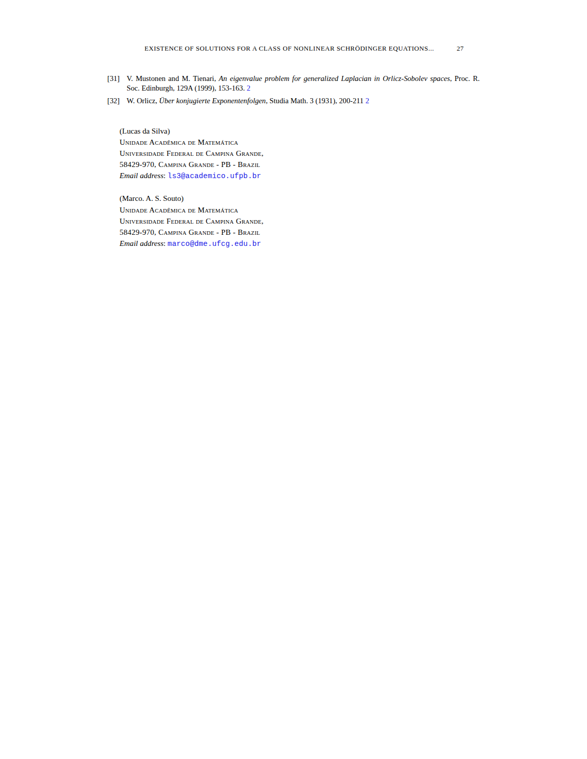Existence of solutions for a class of nonlinear Schrödinger equations... 27
[31] V. Mustonen and M. Tienari, An eigenvalue problem for generalized Laplacian in Orlicz-Sobolev spaces, Proc. R. Soc. Edinburgh, 129A (1999), 153-163. 2
[32] W. Orlicz, Über konjugierte Exponentenfolgen, Studia Math. 3 (1931), 200-211 2
(Lucas da Silva)
Unidade Acadêmica de Matemática
Universidade Federal de Campina Grande,
58429-970, Campina Grande - PB - Brazil
Email address: ls3@academico.ufpb.br
(Marco. A. S. Souto)
Unidade Acadêmica de Matemática
Universidade Federal de Campina Grande,
58429-970, Campina Grande - PB - Brazil
Email address: marco@dme.ufcg.edu.br